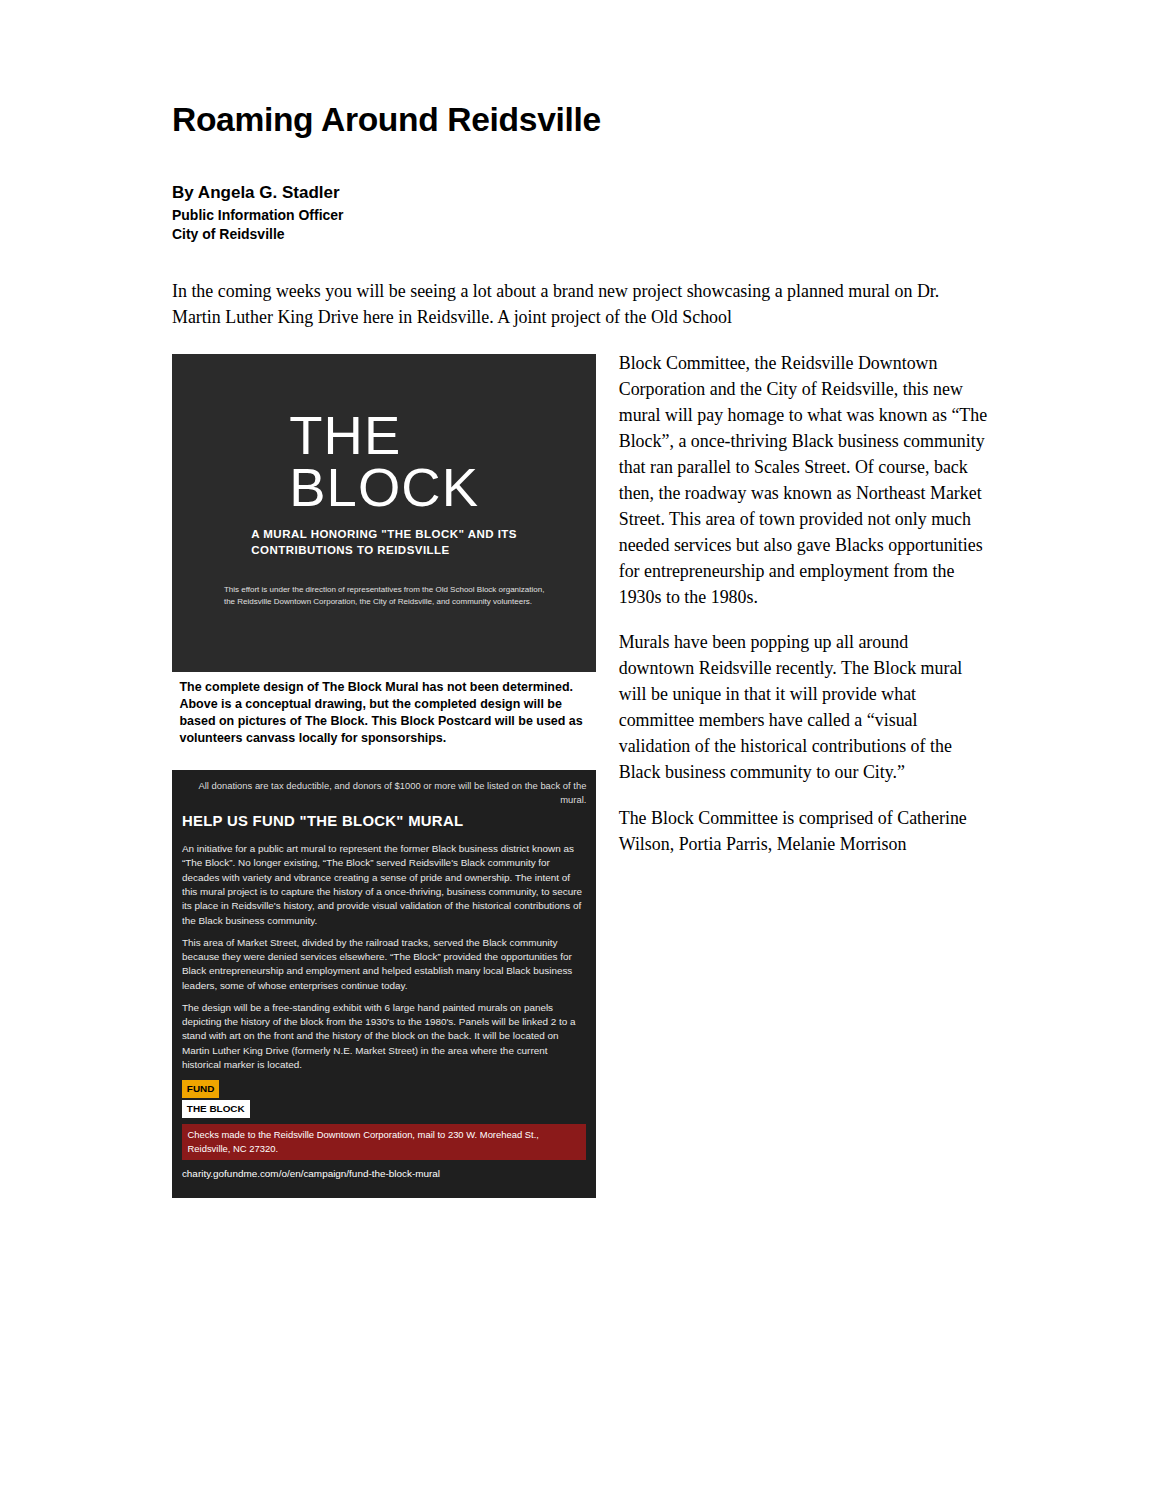Roaming Around Reidsville
By Angela G. Stadler Public Information Officer City of Reidsville
In the coming weeks you will be seeing a lot about a brand new project showcasing a planned mural on Dr. Martin Luther King Drive here in Reidsville. A joint project of the Old School
THE
BLOCK
A MURAL HONORING "THE BLOCK" AND ITS
CONTRIBUTIONS TO REIDSVILLE
This effort is under the direction of representatives from the Old School Block organization,
the Reidsville Downtown Corporation, the City of Reidsville, and community volunteers.
The complete design of The Block Mural has not been determined. Above is a conceptual drawing, but the completed design will be based on pictures of The Block. This Block Postcard will be used as volunteers canvass locally for sponsorships.
Block Committee, the Reidsville Downtown Corporation and the City of Reidsville, this new mural will pay homage to what was known as “The Block”, a once-thriving Black business community that ran parallel to Scales Street. Of course, back then, the roadway was known as Northeast Market Street. This area of town provided not only much needed services but also gave Blacks opportunities for entrepreneurship and employment from the 1930s to the 1980s.
All donations are tax deductible, and donors of $1000 or more will be listed on the back of the mural.
HELP US FUND "THE BLOCK" MURAL
An initiative for a public art mural to represent the former Black business district known as “The Block”. No longer existing, “The Block” served Reidsville's Black community for decades with variety and vibrance creating a sense of pride and ownership. The intent of this mural project is to capture the history of a once-thriving, business community, to secure its place in Reidsville's history, and provide visual validation of the historical contributions of the Black business community.
This area of Market Street, divided by the railroad tracks, served the Black community because they were denied services elsewhere. “The Block” provided the opportunities for Black entrepreneurship and employment and helped establish many local Black business leaders, some of whose enterprises continue today.
The design will be a free-standing exhibit with 6 large hand painted murals on panels depicting the history of the block from the 1930's to the 1980's. Panels will be linked 2 to a stand with art on the front and the history of the block on the back. It will be located on Martin Luther King Drive (formerly N.E. Market Street) in the area where the current historical marker is located.
FUND
THE BLOCK
Checks made to the Reidsville Downtown Corporation, mail to 230 W. Morehead St., Reidsville, NC 27320.
charity.gofundme.com/o/en/campaign/fund-the-block-mural
Murals have been popping up all around downtown Reidsville recently. The Block mural will be unique in that it will provide what committee members have called a “visual validation of the historical contributions of the Black business community to our City.”
The Block Committee is comprised of Catherine Wilson, Portia Parris, Melanie Morrison